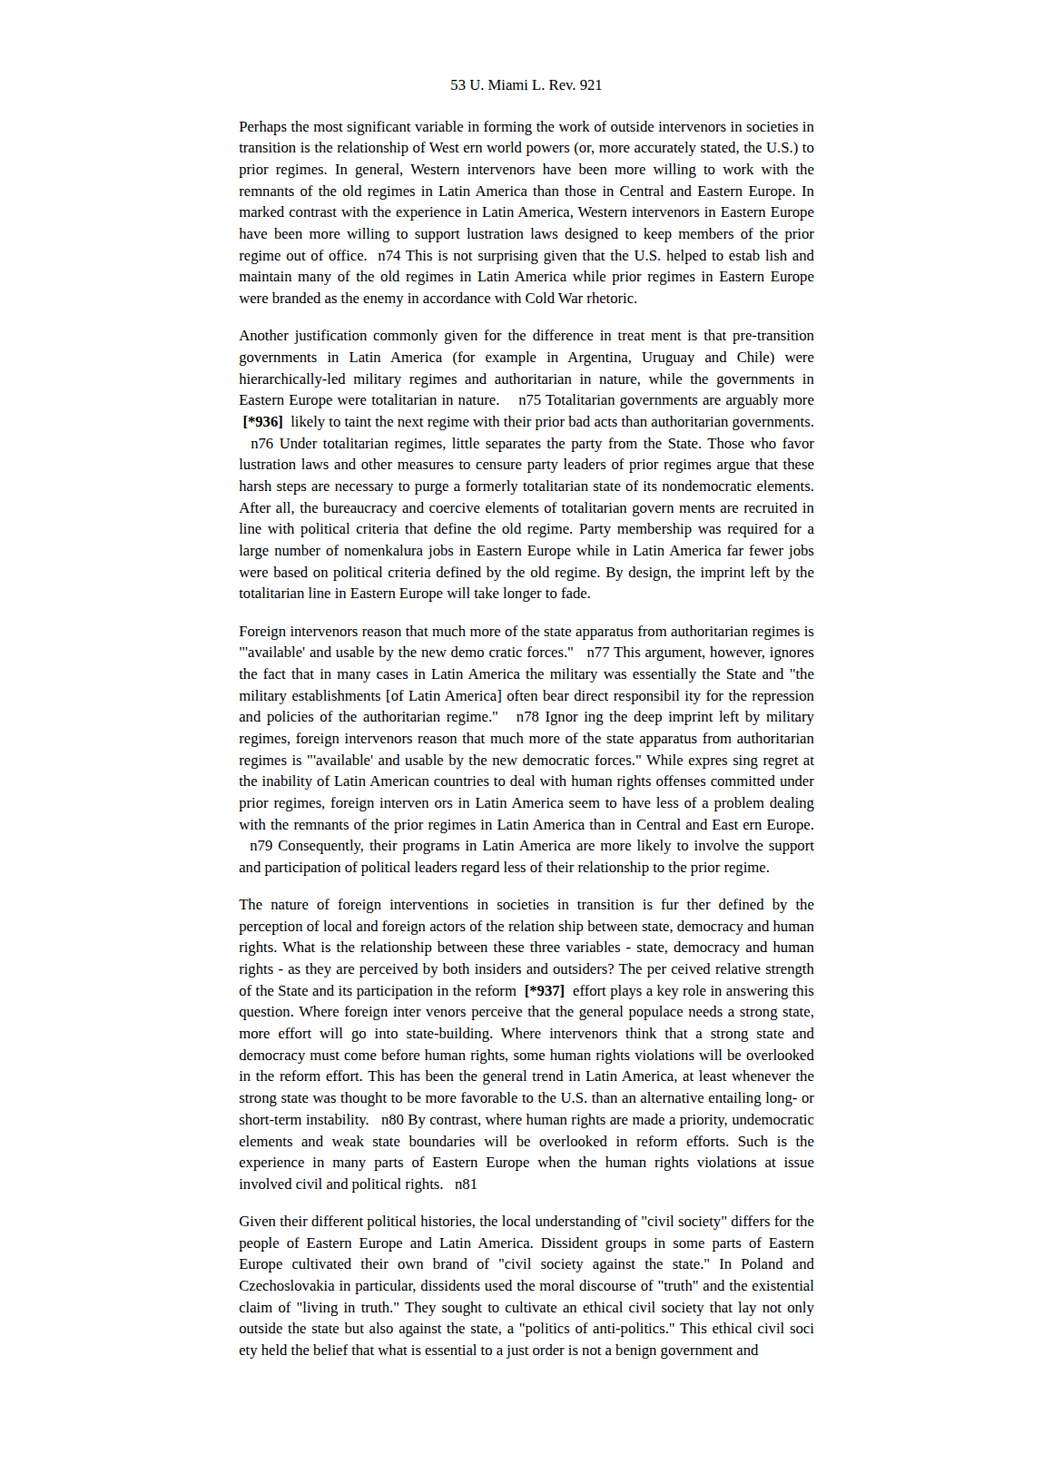53 U. Miami L. Rev. 921
Perhaps the most significant variable in forming the work of outside intervenors in societies in transition is the relationship of West ern world powers (or, more accurately stated, the U.S.) to prior regimes. In general, Western intervenors have been more willing to work with the remnants of the old regimes in Latin America than those in Central and Eastern Europe. In marked contrast with the experience in Latin America, Western intervenors in Eastern Europe have been more willing to support lustration laws designed to keep members of the prior regime out of office. n74 This is not surprising given that the U.S. helped to estab lish and maintain many of the old regimes in Latin America while prior regimes in Eastern Europe were branded as the enemy in accordance with Cold War rhetoric.
Another justification commonly given for the difference in treat ment is that pre-transition governments in Latin America (for example in Argentina, Uruguay and Chile) were hierarchically-led military regimes and authoritarian in nature, while the governments in Eastern Europe were totalitarian in nature. n75 Totalitarian governments are arguably more [*936] likely to taint the next regime with their prior bad acts than authoritarian governments. n76 Under totalitarian regimes, little separates the party from the State. Those who favor lustration laws and other measures to censure party leaders of prior regimes argue that these harsh steps are necessary to purge a formerly totalitarian state of its nondemocratic elements. After all, the bureaucracy and coercive elements of totalitarian govern ments are recruited in line with political criteria that define the old regime. Party membership was required for a large number of nomenkalura jobs in Eastern Europe while in Latin America far fewer jobs were based on political criteria defined by the old regime. By design, the imprint left by the totalitarian line in Eastern Europe will take longer to fade.
Foreign intervenors reason that much more of the state apparatus from authoritarian regimes is "'available' and usable by the new demo cratic forces." n77 This argument, however, ignores the fact that in many cases in Latin America the military was essentially the State and "the military establishments [of Latin America] often bear direct responsibil ity for the repression and policies of the authoritarian regime." n78 Ignor ing the deep imprint left by military regimes, foreign intervenors reason that much more of the state apparatus from authoritarian regimes is "'available' and usable by the new democratic forces." While expres sing regret at the inability of Latin American countries to deal with human rights offenses committed under prior regimes, foreign interven ors in Latin America seem to have less of a problem dealing with the remnants of the prior regimes in Latin America than in Central and East ern Europe. n79 Consequently, their programs in Latin America are more likely to involve the support and participation of political leaders regard less of their relationship to the prior regime.
The nature of foreign interventions in societies in transition is fur ther defined by the perception of local and foreign actors of the relation ship between state, democracy and human rights. What is the relationship between these three variables - state, democracy and human rights - as they are perceived by both insiders and outsiders? The per ceived relative strength of the State and its participation in the reform [*937] effort plays a key role in answering this question. Where foreign inter venors perceive that the general populace needs a strong state, more effort will go into state-building. Where intervenors think that a strong state and democracy must come before human rights, some human rights violations will be overlooked in the reform effort. This has been the general trend in Latin America, at least whenever the strong state was thought to be more favorable to the U.S. than an alternative entailing long- or short-term instability. n80 By contrast, where human rights are made a priority, undemocratic elements and weak state boundaries will be overlooked in reform efforts. Such is the experience in many parts of Eastern Europe when the human rights violations at issue involved civil and political rights. n81
Given their different political histories, the local understanding of "civil society" differs for the people of Eastern Europe and Latin America. Dissident groups in some parts of Eastern Europe cultivated their own brand of "civil society against the state." In Poland and Czechoslovakia in particular, dissidents used the moral discourse of "truth" and the existential claim of "living in truth." They sought to cultivate an ethical civil society that lay not only outside the state but also against the state, a "politics of anti-politics." This ethical civil soci ety held the belief that what is essential to a just order is not a benign government and